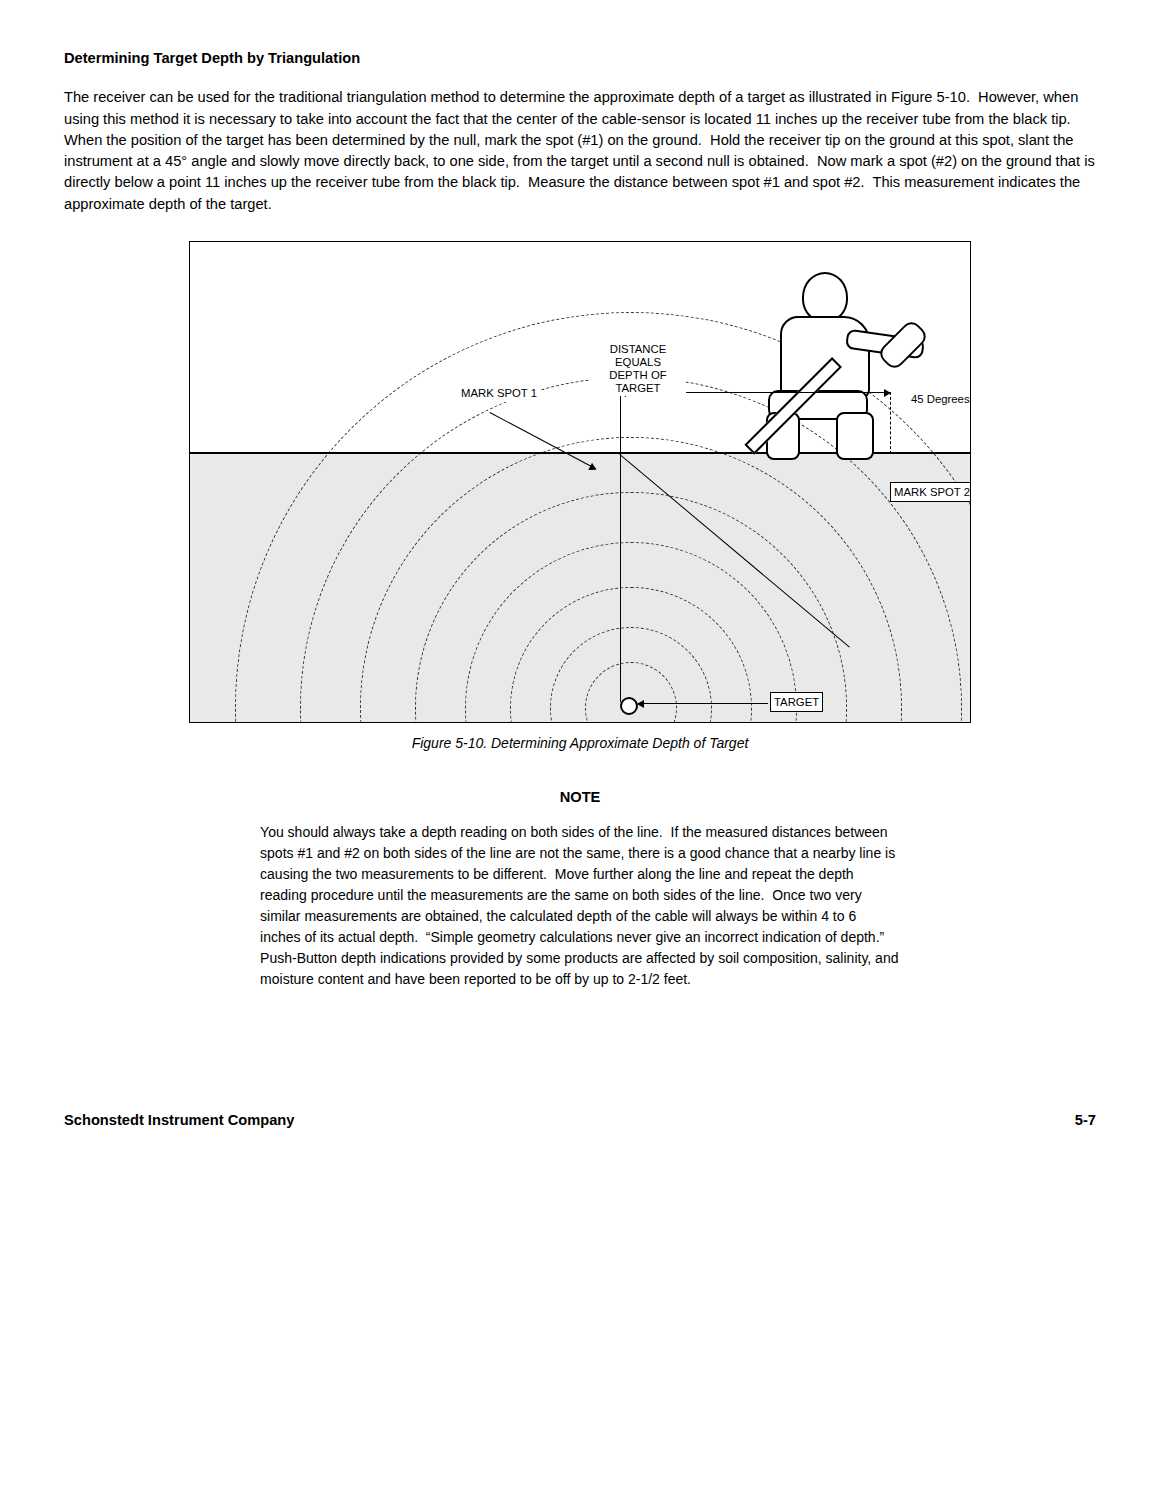Determining Target Depth by Triangulation
The receiver can be used for the traditional triangulation method to determine the approximate depth of a target as illustrated in Figure 5-10. However, when using this method it is necessary to take into account the fact that the center of the cable-sensor is located 11 inches up the receiver tube from the black tip. When the position of the target has been determined by the null, mark the spot (#1) on the ground. Hold the receiver tip on the ground at this spot, slant the instrument at a 45° angle and slowly move directly back, to one side, from the target until a second null is obtained. Now mark a spot (#2) on the ground that is directly below a point 11 inches up the receiver tube from the black tip. Measure the distance between spot #1 and spot #2. This measurement indicates the approximate depth of the target.
MARK SPOT 1
DISTANCE
EQUALS
DEPTH OF
TARGET
45 Degrees
MARK SPOT 2
TARGET
Figure 5-10. Determining Approximate Depth of Target
NOTE
You should always take a depth reading on both sides of the line. If the measured distances between spots #1 and #2 on both sides of the line are not the same, there is a good chance that a nearby line is causing the two measurements to be different. Move further along the line and repeat the depth reading procedure until the measurements are the same on both sides of the line. Once two very similar measurements are obtained, the calculated depth of the cable will always be within 4 to 6 inches of its actual depth. “Simple geometry calculations never give an incorrect indication of depth.” Push-Button depth indications provided by some products are affected by soil composition, salinity, and moisture content and have been reported to be off by up to 2-1/2 feet.
Schonstedt Instrument Company 5-7